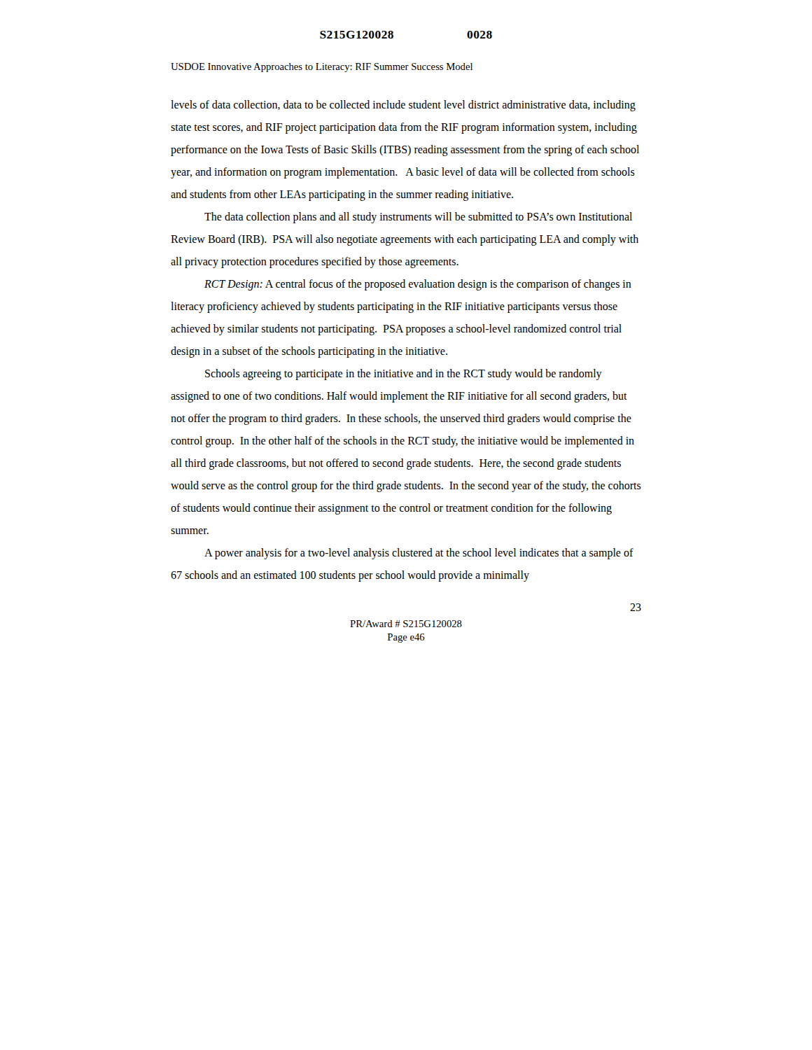S215G120028 0028
USDOE Innovative Approaches to Literacy: RIF Summer Success Model
levels of data collection, data to be collected include student level district administrative data, including state test scores, and RIF project participation data from the RIF program information system, including performance on the Iowa Tests of Basic Skills (ITBS) reading assessment from the spring of each school year, and information on program implementation. A basic level of data will be collected from schools and students from other LEAs participating in the summer reading initiative.
The data collection plans and all study instruments will be submitted to PSA’s own Institutional Review Board (IRB). PSA will also negotiate agreements with each participating LEA and comply with all privacy protection procedures specified by those agreements.
RCT Design: A central focus of the proposed evaluation design is the comparison of changes in literacy proficiency achieved by students participating in the RIF initiative participants versus those achieved by similar students not participating. PSA proposes a school-level randomized control trial design in a subset of the schools participating in the initiative.
Schools agreeing to participate in the initiative and in the RCT study would be randomly assigned to one of two conditions. Half would implement the RIF initiative for all second graders, but not offer the program to third graders. In these schools, the unserved third graders would comprise the control group. In the other half of the schools in the RCT study, the initiative would be implemented in all third grade classrooms, but not offered to second grade students. Here, the second grade students would serve as the control group for the third grade students. In the second year of the study, the cohorts of students would continue their assignment to the control or treatment condition for the following summer.
A power analysis for a two-level analysis clustered at the school level indicates that a sample of 67 schools and an estimated 100 students per school would provide a minimally
23 PR/Award # S215G120028
Page e46